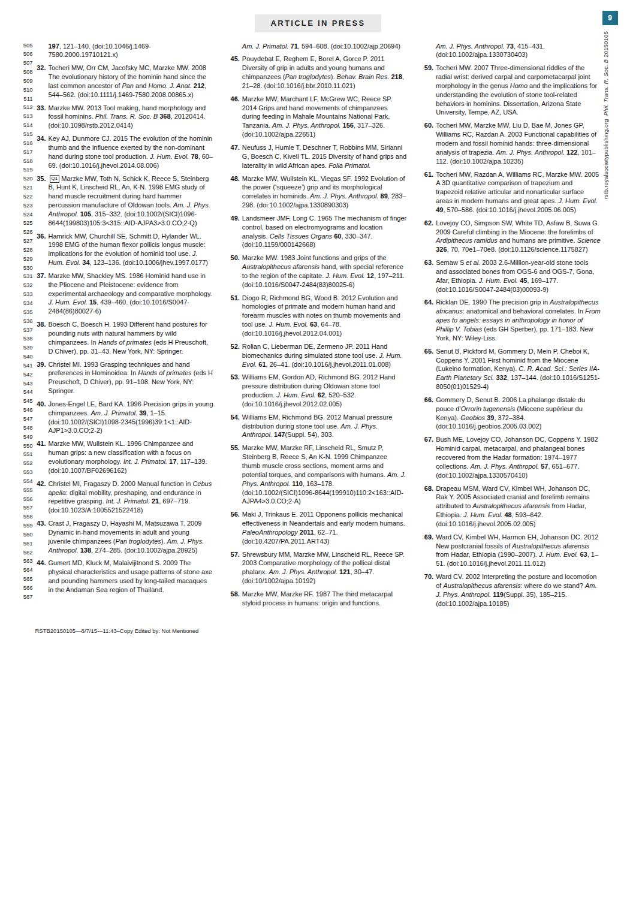ARTICLE IN PRESS
9
rstb.royalsocietypublishing.org Phil. Trans. R. Soc. B 20150105
505
506
507
508
509
510
511
512
513
514
515
516
517
518
519
520
521
522
523
524
525
526
527
528
529
530
531
532
533
534
535
536
537
538
539
540
541
542
543
544
545
546
547
548
549
550
551
552
553
554
555
556
557
558
559
560
561
562
563
564
565
566
567
197, 121–140. (doi:10.1046/j.1469-7580.2000.19710121.x)
32. Tocheri MW, Orr CM, Jacofsky MC, Marzke MW. 2008 The evolutionary history of the hominin hand since the last common ancestor of Pan and Homo. J. Anat. 212, 544–562. (doi:10.1111/j.1469-7580.2008.00865.x)
33. Marzke MW. 2013 Tool making, hand morphology and fossil hominins. Phil. Trans. R. Soc. B 368, 20120414. (doi:10.1098/rstb.2012.0414)
34. Key AJ, Dunmore CJ. 2015 The evolution of the hominin thumb and the influence exerted by the non-dominant hand during stone tool production. J. Hum. Evol. 78, 60–69. (doi:10.1016/j.jhevol.2014.08.006)
35. Q1 Marzke MW, Toth N, Schick K, Reece S, Steinberg B, Hunt K, Linscheid RL, An, K-N. 1998 EMG study of hand muscle recruitment during hard hammer percussion manufacture of Oldowan tools. Am. J. Phys. Anthropol. 105, 315–332. (doi:10.1002/(SICI)1096-8644(199803)105:3<315::AID-AJPA3>3.0.CO;2-Q)
36. Hamrick MW, Churchill SE, Schmitt D, Hylander WL. 1998 EMG of the human flexor pollicis longus muscle: implications for the evolution of hominid tool use. J. Hum. Evol. 34, 123–136. (doi:10.1006/jhev.1997.0177)
37. Marzke MW, Shackley MS. 1986 Hominid hand use in the Pliocene and Pleistocene: evidence from experimental archaeology and comparative morphology. J. Hum. Evol. 15, 439–460. (doi:10.1016/S0047-2484(86)80027-6)
38. Boesch C, Boesch H. 1993 Different hand postures for pounding nuts with natural hammers by wild chimpanzees. In Hands of primates (eds H Preuschoft, D Chiver), pp. 31–43. New York, NY: Springer.
39. Christel MI. 1993 Grasping techniques and hand preferences in Hominoidea. In Hands of primates (eds H Preuschoft, D Chiver), pp. 91–108. New York, NY: Springer.
40. Jones-Engel LE, Bard KA. 1996 Precision grips in young chimpanzees. Am. J. Primatol. 39, 1–15. (doi:10.1002/(SICI)1098-2345(1996)39:1<1::AID-AJP1>3.0.CO;2-2)
41. Marzke MW, Wullstein KL. 1996 Chimpanzee and human grips: a new classification with a focus on evolutionary morphology. Int. J. Primatol. 17, 117–139. (doi:10.1007/BF02696162)
42. Christel MI, Fragaszy D. 2000 Manual function in Cebus apella: digital mobility, preshaping, and endurance in repetitive grasping. Int. J. Primatol. 21, 697–719. (doi:10.1023/A:1005521522418)
43. Crast J, Fragaszy D, Hayashi M, Matsuzawa T. 2009 Dynamic in-hand movements in adult and young juvenile chimpanzees (Pan troglodytes). Am. J. Phys. Anthropol. 138, 274–285. (doi:10.1002/ajpa.20925)
44. Gumert MD, Kluck M, Malaivijitnond S. 2009 The physical characteristics and usage patterns of stone axe and pounding hammers used by long-tailed macaques in the Andaman Sea region of Thailand.
Am. J. Primatol. 71, 594–608. (doi:10.1002/ajp.20694)
45. Pouydebat E, Reghem E, Borel A, Gorce P. 2011 Diversity of grip in adults and young humans and chimpanzees (Pan troglodytes). Behav. Brain Res. 218, 21–28. (doi:10.1016/j.bbr.2010.11.021)
46. Marzke MW, Marchant LF, McGrew WC, Reece SP. 2014 Grips and hand movements of chimpanzees during feeding in Mahale Mountains National Park, Tanzania. Am. J. Phys. Anthropol. 156, 317–326. (doi:10.1002/ajpa.22651)
47. Neufuss J, Humle T, Deschner T, Robbins MM, Sirianni G, Boesch C, Kivell TL. 2015 Diversity of hand grips and laterality in wild African apes. Folia Primatol.
48. Marzke MW, Wullstein KL, Viegas SF. 1992 Evolution of the power (‘squeeze’) grip and its morphological correlates in hominids. Am. J. Phys. Anthropol. 89, 283–298. (doi:10.1002/ajpa.1330890303)
49. Landsmeer JMF, Long C. 1965 The mechanism of finger control, based on electromyograms and location analysis. Cells Tissues Organs 60, 330–347. (doi:10.1159/000142668)
50. Marzke MW. 1983 Joint functions and grips of the Australopithecus afarensis hand, with special reference to the region of the capitate. J. Hum. Evol. 12, 197–211. (doi:10.1016/S0047-2484(83)80025-6)
51. Diogo R, Richmond BG, Wood B. 2012 Evolution and homologies of primate and modern human hand and forearm muscles with notes on thumb movements and tool use. J. Hum. Evol. 63, 64–78. (doi:10.1016/j.jhevol.2012.04.001)
52. Rolian C, Lieberman DE, Zermeno JP. 2011 Hand biomechanics during simulated stone tool use. J. Hum. Evol. 61, 26–41. (doi:10.1016/j.jhevol.2011.01.008)
53. Williams EM, Gordon AD, Richmond BG. 2012 Hand pressure distribution during Oldowan stone tool production. J. Hum. Evol. 62, 520–532. (doi:10.1016/j.jhevol.2012.02.005)
54. Williams EM, Richmond BG. 2012 Manual pressure distribution during stone tool use. Am. J. Phys. Anthropol. 147(Suppl. 54), 303.
55. Marzke MW, Marzke RF, Linscheid RL, Smutz P, Steinberg B, Reece S, An K-N. 1999 Chimpanzee thumb muscle cross sections, moment arms and potential torques, and comparisons with humans. Am. J. Phys. Anthropol. 110, 163–178. (doi:10.1002/(SICI)1096-8644(199910)110:2<163::AID-AJPA4>3.0.CO;2-A)
56. Maki J, Trinkaus E. 2011 Opponens pollicis mechanical effectiveness in Neandertals and early modern humans. PaleoAnthropology 2011, 62–71. (doi:10.4207/PA.2011.ART43)
57. Shrewsbury MM, Marzke MW, Linscheid RL, Reece SP. 2003 Comparative morphology of the pollical distal phalanx. Am. J. Phys. Anthropol. 121, 30–47. (doi:10/1002/ajpa.10192)
58. Marzke MW, Marzke RF. 1987 The third metacarpal styloid process in humans: origin and functions.
Am. J. Phys. Anthropol. 73, 415–431. (doi:10.1002/ajpa.1330730403)
59. Tocheri MW. 2007 Three-dimensional riddles of the radial wrist: derived carpal and carpometacarpal joint morphology in the genus Homo and the implications for understanding the evolution of stone tool-related behaviors in hominins. Dissertation, Arizona State University, Tempe, AZ, USA.
60. Tocheri MW, Marzke MW, Liu D, Bae M, Jones GP, Williams RC, Razdan A. 2003 Functional capabilities of modern and fossil hominid hands: three-dimensional analysis of trapezia. Am. J. Phys. Anthropol. 122, 101–112. (doi:10.1002/ajpa.10235)
61. Tocheri MW, Razdan A, Williams RC, Marzke MW. 2005 A 3D quantitative comparison of trapezium and trapezoid relative articular and nonarticular surface areas in modern humans and great apes. J. Hum. Evol. 49, 570–586. (doi:10.1016/j.jhevol.2005.06.005)
62. Lovejoy CO, Simpson SW, White TD, Asfaw B, Suwa G. 2009 Careful climbing in the Miocene: the forelimbs of Ardipithecus ramidus and humans are primitive. Science 326, 70, 70e1–70e8. (doi:10.1126/science.1175827)
63. Semaw S et al. 2003 2.6-Million-year-old stone tools and associated bones from OGS-6 and OGS-7, Gona, Afar, Ethiopia. J. Hum. Evol. 45, 169–177. (doi:10.1016/S0047-2484(03)00093-9)
64. Ricklan DE. 1990 The precision grip in Australopithecus africanus: anatomical and behavioral correlates. In From apes to angels: essays in anthropology in honor of Phillip V. Tobias (eds GH Sperber), pp. 171–183. New York, NY: Wiley-Liss.
65. Senut B, Pickford M, Gommery D, Mein P, Cheboi K, Coppens Y. 2001 First hominid from the Miocene (Lukeino formation, Kenya). C. R. Acad. Sci.: Series IIA-Earth Planetary Sci. 332, 137–144. (doi:10.1016/S1251-8050(01)01529-4)
66. Gommery D, Senut B. 2006 La phalange distale du pouce d’Orrorin tugenensis (Miocene supérieur du Kenya). Geobios 39, 372–384. (doi:10.1016/j.geobios.2005.03.002)
67. Bush ME, Lovejoy CO, Johanson DC, Coppens Y. 1982 Hominid carpal, metacarpal, and phalangeal bones recovered from the Hadar formation: 1974–1977 collections. Am. J. Phys. Anthropol. 57, 651–677. (doi:10.1002/ajpa.1330570410)
68. Drapeau MSM, Ward CV, Kimbel WH, Johanson DC, Rak Y. 2005 Associated cranial and forelimb remains attributed to Australopithecus afarensis from Hadar, Ethiopia. J. Hum. Evol. 48, 593–642. (doi:10.1016/j.jhevol.2005.02.005)
69. Ward CV, Kimbel WH, Harmon EH, Johanson DC. 2012 New postcranial fossils of Australopithecus afarensis from Hadar, Ethiopia (1990–2007). J. Hum. Evol. 63, 1–51. (doi:10.1016/j.jhevol.2011.11.012)
70. Ward CV. 2002 Interpreting the posture and locomotion of Australopithecus afarensis: where do we stand? Am. J. Phys. Anthropol. 119(Suppl. 35), 185–215. (doi:10.1002/ajpa.10185)
RSTB20150105—8/7/15—11:43–Copy Edited by: Not Mentioned